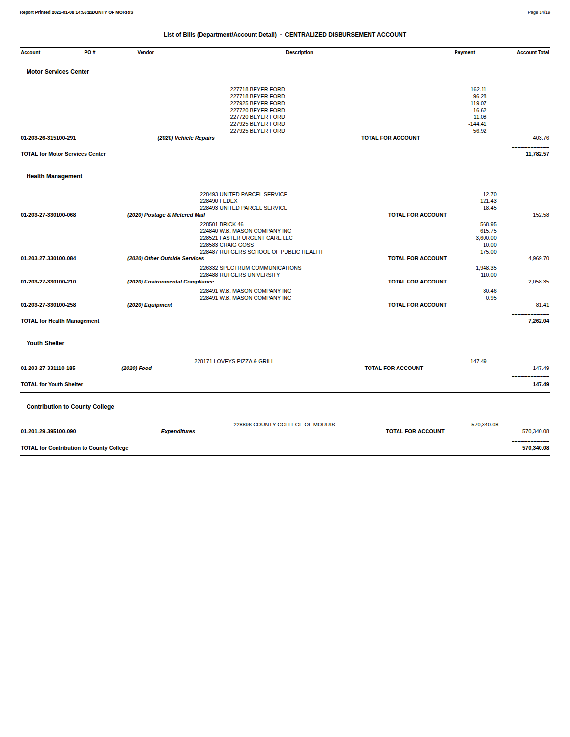Report Printed 2021-01-08 14:56:25 COUNTY OF MORRIS Page 14/19
List of Bills (Department/Account Detail) - CENTRALIZED DISBURSEMENT ACCOUNT
| Account | PO # | Vendor | Description | Payment | Account Total |
| --- | --- | --- | --- | --- | --- |
Motor Services Center
| | 227718 BEYER FORD | | 162.11 | |
| | 227718 BEYER FORD | | 96.28 | |
| | 227925 BEYER FORD | | 119.07 | |
| | 227720 BEYER FORD | | 16.62 | |
| | 227720 BEYER FORD | | 11.08 | |
| | 227925 BEYER FORD | | -144.41 | |
| | 227925 BEYER FORD | | 56.92 | |
| 01-203-26-315100-291 | (2020) Vehicle Repairs | TOTAL FOR ACCOUNT | | 403.76 |
| | ============ |
| TOTAL for Motor Services Center | | | | 11,782.57 |
Health Management
| | 228493 UNITED PARCEL SERVICE | | 12.70 | |
| | 228490 FEDEX | | 121.43 | |
| | 228493 UNITED PARCEL SERVICE | | 18.45 | |
| 01-203-27-330100-068 | (2020) Postage & Metered Mail | TOTAL FOR ACCOUNT | | 152.58 |
| | 228501 BRICK 46 | | 568.95 | |
| | 224840 W.B. MASON COMPANY INC | | 615.75 | |
| | 228521 FASTER URGENT CARE LLC | | 3,600.00 | |
| | 228583 CRAIG GOSS | | 10.00 | |
| | 228487 RUTGERS SCHOOL OF PUBLIC HEALTH | | 175.00 | |
| 01-203-27-330100-084 | (2020) Other Outside Services | TOTAL FOR ACCOUNT | | 4,969.70 |
| | 226332 SPECTRUM COMMUNICATIONS | | 1,948.35 | |
| | 228488 RUTGERS UNIVERSITY | | 110.00 | |
| 01-203-27-330100-210 | (2020) Environmental Compliance | TOTAL FOR ACCOUNT | | 2,058.35 |
| | 228491 W.B. MASON COMPANY INC | | 80.46 | |
| | 228491 W.B. MASON COMPANY INC | | 0.95 | |
| 01-203-27-330100-258 | (2020) Equipment | TOTAL FOR ACCOUNT | | 81.41 |
| | ============ |
| TOTAL for Health Management | | | | 7,262.04 |
Youth Shelter
| | 228171 LOVEYS PIZZA & GRILL | | 147.49 | |
| 01-203-27-331110-185 | (2020) Food | TOTAL FOR ACCOUNT | | 147.49 |
| | ============ |
| TOTAL for Youth Shelter | | | | 147.49 |
Contribution to County College
| | 228896 COUNTY COLLEGE OF MORRIS | | 570,340.08 | |
| 01-201-29-395100-090 | Expenditures | TOTAL FOR ACCOUNT | | 570,340.08 |
| | ============ |
| TOTAL for Contribution to County College | | | | 570,340.08 |